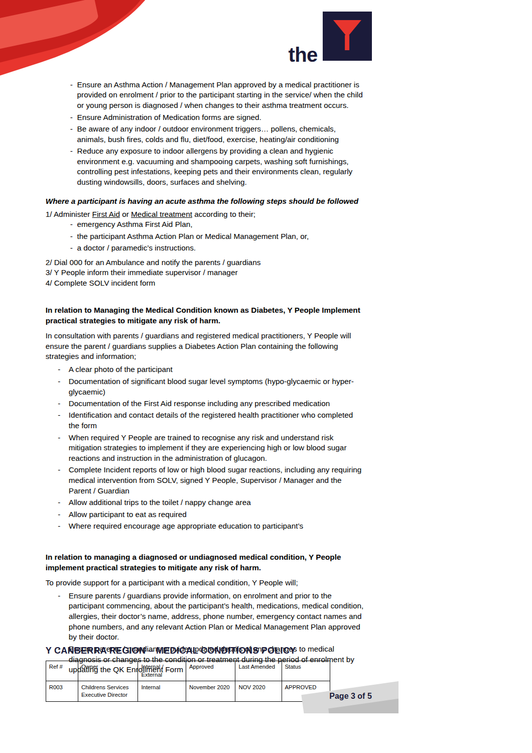the
Ensure an Asthma Action / Management Plan approved by a medical practitioner is provided on enrolment / prior to the participant starting in the service/ when the child or young person is diagnosed / when changes to their asthma treatment occurs.
Ensure Administration of Medication forms are signed.
Be aware of any indoor / outdoor environment triggers… pollens, chemicals, animals, bush fires, colds and flu, diet/food, exercise, heating/air conditioning
Reduce any exposure to indoor allergens by providing a clean and hygienic environment e.g. vacuuming and shampooing carpets, washing soft furnishings, controlling pest infestations, keeping pets and their environments clean, regularly dusting windowsills, doors, surfaces and shelving.
Where a participant is having an acute asthma the following steps should be followed
1/ Administer First Aid or Medical treatment according to their;
emergency Asthma First Aid Plan,
the participant Asthma Action Plan or Medical Management Plan, or,
a doctor / paramedic’s instructions.
2/ Dial 000 for an Ambulance and notify the parents / guardians
3/ Y People inform their immediate supervisor / manager
4/ Complete SOLV incident form
In relation to Managing the Medical Condition known as Diabetes, Y People Implement practical strategies to mitigate any risk of harm.
In consultation with parents / guardians and registered medical practitioners, Y People will ensure the parent / guardians supplies a Diabetes Action Plan containing the following strategies and information;
A clear photo of the participant
Documentation of significant blood sugar level symptoms (hypo-glycaemic or hyper-glycaemic)
Documentation of the First Aid response including any prescribed medication
Identification and contact details of the registered health practitioner who completed the form
When required Y People are trained to recognise any risk and understand risk mitigation strategies to implement if they are experiencing high or low blood sugar reactions and instruction in the administration of glucagon.
Complete Incident reports of low or high blood sugar reactions, including any requiring medical intervention from SOLV, signed Y People, Supervisor / Manager and the Parent / Guardian
Allow additional trips to the toilet / nappy change area
Allow participant to eat as required
Where required encourage age appropriate education to participant’s
In relation to managing a diagnosed or undiagnosed medical condition, Y People implement practical strategies to mitigate any risk of harm.
To provide support for a participant with a medical condition, Y People will;
Ensure parents / guardians provide information, on enrolment and prior to the participant commencing, about the participant’s health, medications, medical condition, allergies, their doctor’s name, address, phone number, emergency contact names and phone numbers, and any relevant Action Plan or Medical Management Plan approved by their doctor.
Ensure parents / guardians provide updated details of any changes to medical diagnosis or changes to the condition or treatment during the period of enrolment by updating the QK Enrollment Form
Y CANBERRA REGION – MEDICAL CONDITIONS POLICY
| Ref # | Owner | Internal / External | Approved | Last Amended | Status |
| --- | --- | --- | --- | --- | --- |
| R003 | Childrens Services Executive Director | Internal | November 2020 | NOV 2020 | APPROVED |
Page 3 of 5